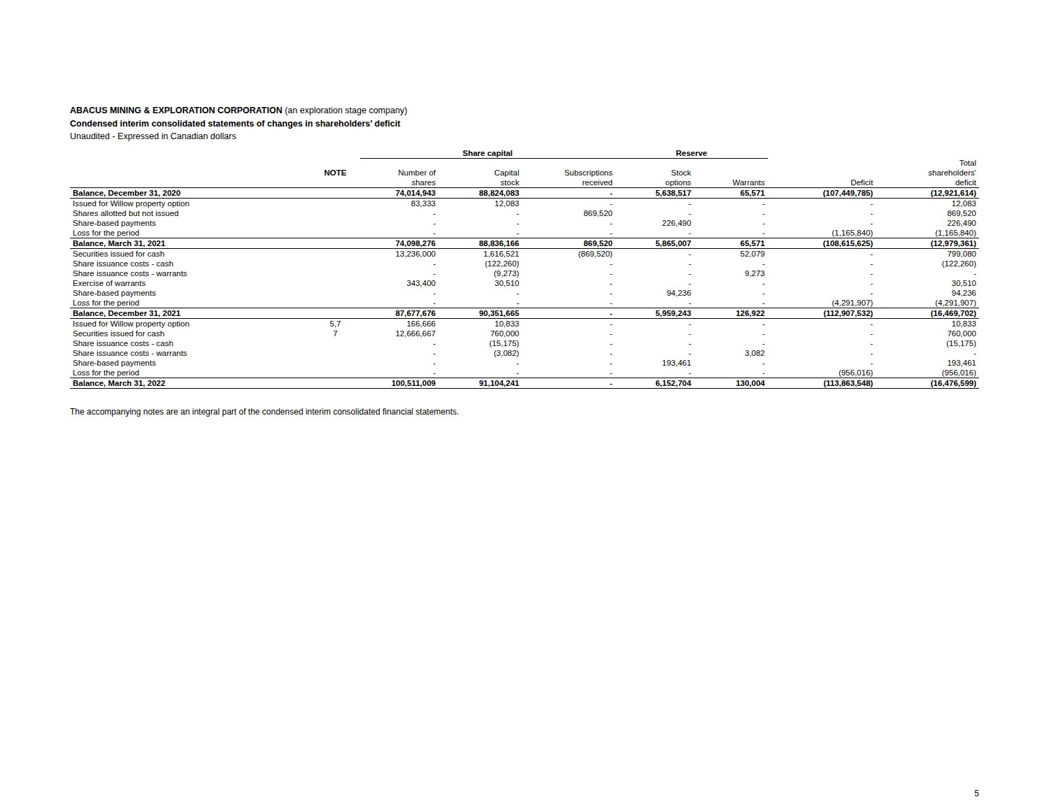ABACUS MINING & EXPLORATION CORPORATION (an exploration stage company)
Condensed interim consolidated statements of changes in shareholders’ deficit
Unaudited - Expressed in Canadian dollars
| | | Share capital | Reserve | | |
| | | | | | | | | Total |
| | NOTE | Number of | Capital | Subscriptions | Stock | | | shareholders' |
| | | shares | stock | received | options | Warrants | Deficit | deficit |
| Balance, December 31, 2020 | | 74,014,943 | 88,824,083 | - | 5,638,517 | 65,571 | (107,449,785) | (12,921,614) |
| Issued for Willow property option | | 83,333 | 12,083 | - | - | - | - | 12,083 |
| Shares allotted but not issued | | - | - | 869,520 | - | - | - | 869,520 |
| Share-based payments | | - | - | - | 226,490 | - | - | 226,490 |
| Loss for the period | | - | - | - | - | - | (1,165,840) | (1,165,840) |
| Balance, March 31, 2021 | | 74,098,276 | 88,836,166 | 869,520 | 5,865,007 | 65,571 | (108,615,625) | (12,979,361) |
| Securities issued for cash | | 13,236,000 | 1,616,521 | (869,520) | - | 52,079 | - | 799,080 |
| Share issuance costs - cash | | - | (122,260) | - | - | - | - | (122,260) |
| Share issuance costs - warrants | | - | (9,273) | - | - | 9,273 | - | - |
| Exercise of warrants | | 343,400 | 30,510 | - | - | - | - | 30,510 |
| Share-based payments | | - | - | - | 94,236 | - | - | 94,236 |
| Loss for the period | | - | - | - | - | - | (4,291,907) | (4,291,907) |
| Balance, December 31, 2021 | | 87,677,676 | 90,351,665 | - | 5,959,243 | 126,922 | (112,907,532) | (16,469,702) |
| Issued for Willow property option | 5,7 | 166,666 | 10,833 | - | - | - | - | 10,833 |
| Securities issued for cash | 7 | 12,666,667 | 760,000 | - | - | - | - | 760,000 |
| Share issuance costs - cash | | - | (15,175) | - | - | - | - | (15,175) |
| Share issuance costs - warrants | | - | (3,082) | - | - | 3,082 | - | - |
| Share-based payments | | - | - | - | 193,461 | - | - | 193,461 |
| Loss for the period | | - | - | - | - | - | (956,016) | (956,016) |
| Balance, March 31, 2022 | | 100,511,009 | 91,104,241 | - | 6,152,704 | 130,004 | (113,863,548) | (16,476,599) |
The accompanying notes are an integral part of the condensed interim consolidated financial statements.
5